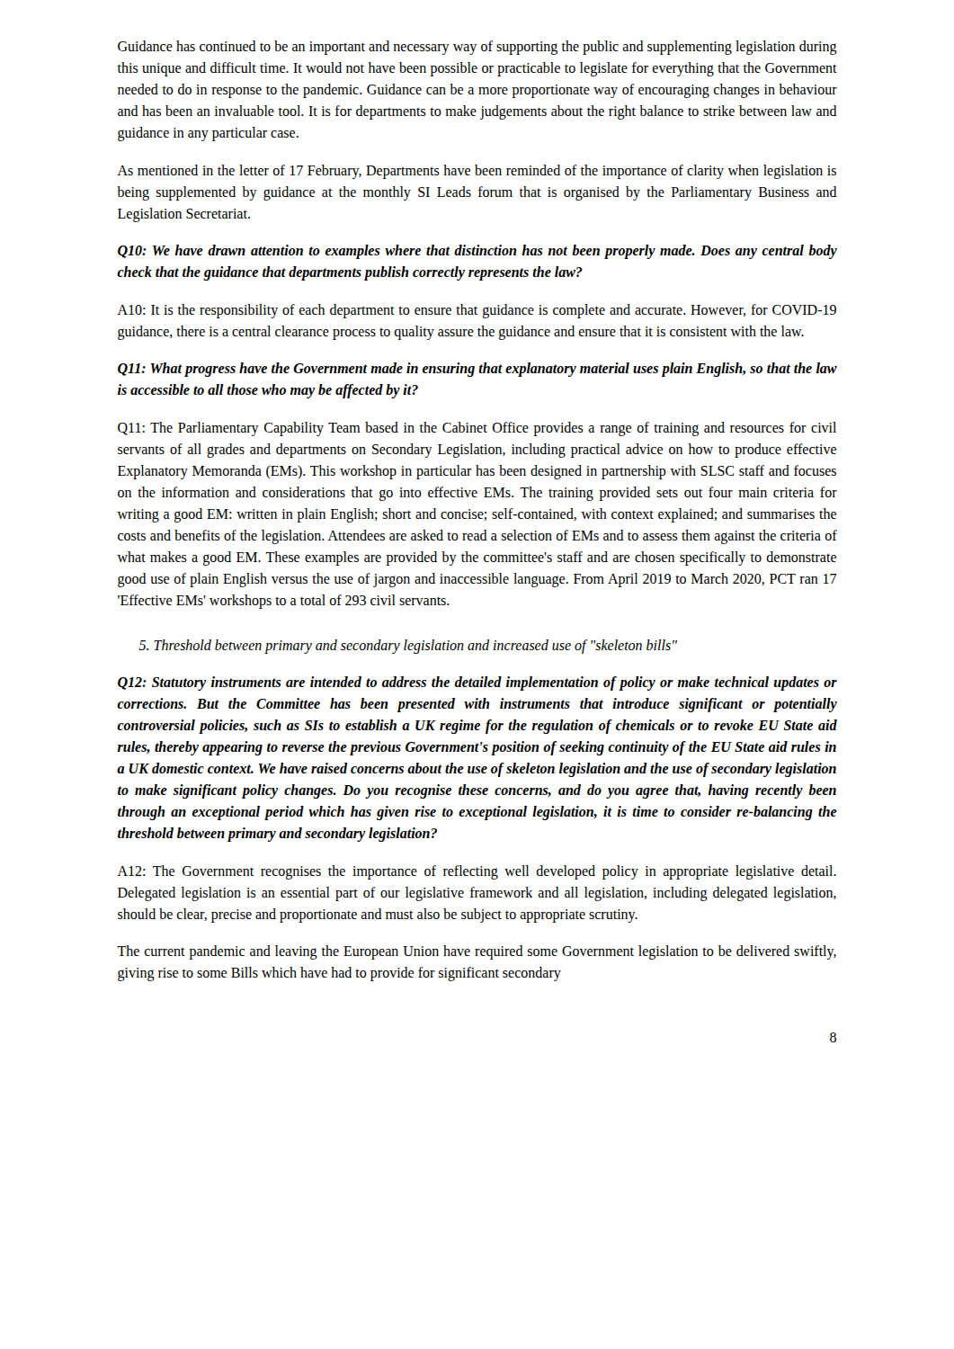Guidance has continued to be an important and necessary way of supporting the public and supplementing legislation during this unique and difficult time. It would not have been possible or practicable to legislate for everything that the Government needed to do in response to the pandemic. Guidance can be a more proportionate way of encouraging changes in behaviour and has been an invaluable tool. It is for departments to make judgements about the right balance to strike between law and guidance in any particular case.
As mentioned in the letter of 17 February, Departments have been reminded of the importance of clarity when legislation is being supplemented by guidance at the monthly SI Leads forum that is organised by the Parliamentary Business and Legislation Secretariat.
Q10: We have drawn attention to examples where that distinction has not been properly made. Does any central body check that the guidance that departments publish correctly represents the law?
A10: It is the responsibility of each department to ensure that guidance is complete and accurate. However, for COVID-19 guidance, there is a central clearance process to quality assure the guidance and ensure that it is consistent with the law.
Q11: What progress have the Government made in ensuring that explanatory material uses plain English, so that the law is accessible to all those who may be affected by it?
Q11: The Parliamentary Capability Team based in the Cabinet Office provides a range of training and resources for civil servants of all grades and departments on Secondary Legislation, including practical advice on how to produce effective Explanatory Memoranda (EMs). This workshop in particular has been designed in partnership with SLSC staff and focuses on the information and considerations that go into effective EMs. The training provided sets out four main criteria for writing a good EM: written in plain English; short and concise; self-contained, with context explained; and summarises the costs and benefits of the legislation. Attendees are asked to read a selection of EMs and to assess them against the criteria of what makes a good EM. These examples are provided by the committee's staff and are chosen specifically to demonstrate good use of plain English versus the use of jargon and inaccessible language. From April 2019 to March 2020, PCT ran 17 'Effective EMs' workshops to a total of 293 civil servants.
5. Threshold between primary and secondary legislation and increased use of "skeleton bills"
Q12: Statutory instruments are intended to address the detailed implementation of policy or make technical updates or corrections. But the Committee has been presented with instruments that introduce significant or potentially controversial policies, such as SIs to establish a UK regime for the regulation of chemicals or to revoke EU State aid rules, thereby appearing to reverse the previous Government's position of seeking continuity of the EU State aid rules in a UK domestic context. We have raised concerns about the use of skeleton legislation and the use of secondary legislation to make significant policy changes. Do you recognise these concerns, and do you agree that, having recently been through an exceptional period which has given rise to exceptional legislation, it is time to consider re-balancing the threshold between primary and secondary legislation?
A12: The Government recognises the importance of reflecting well developed policy in appropriate legislative detail. Delegated legislation is an essential part of our legislative framework and all legislation, including delegated legislation, should be clear, precise and proportionate and must also be subject to appropriate scrutiny.
The current pandemic and leaving the European Union have required some Government legislation to be delivered swiftly, giving rise to some Bills which have had to provide for significant secondary
8